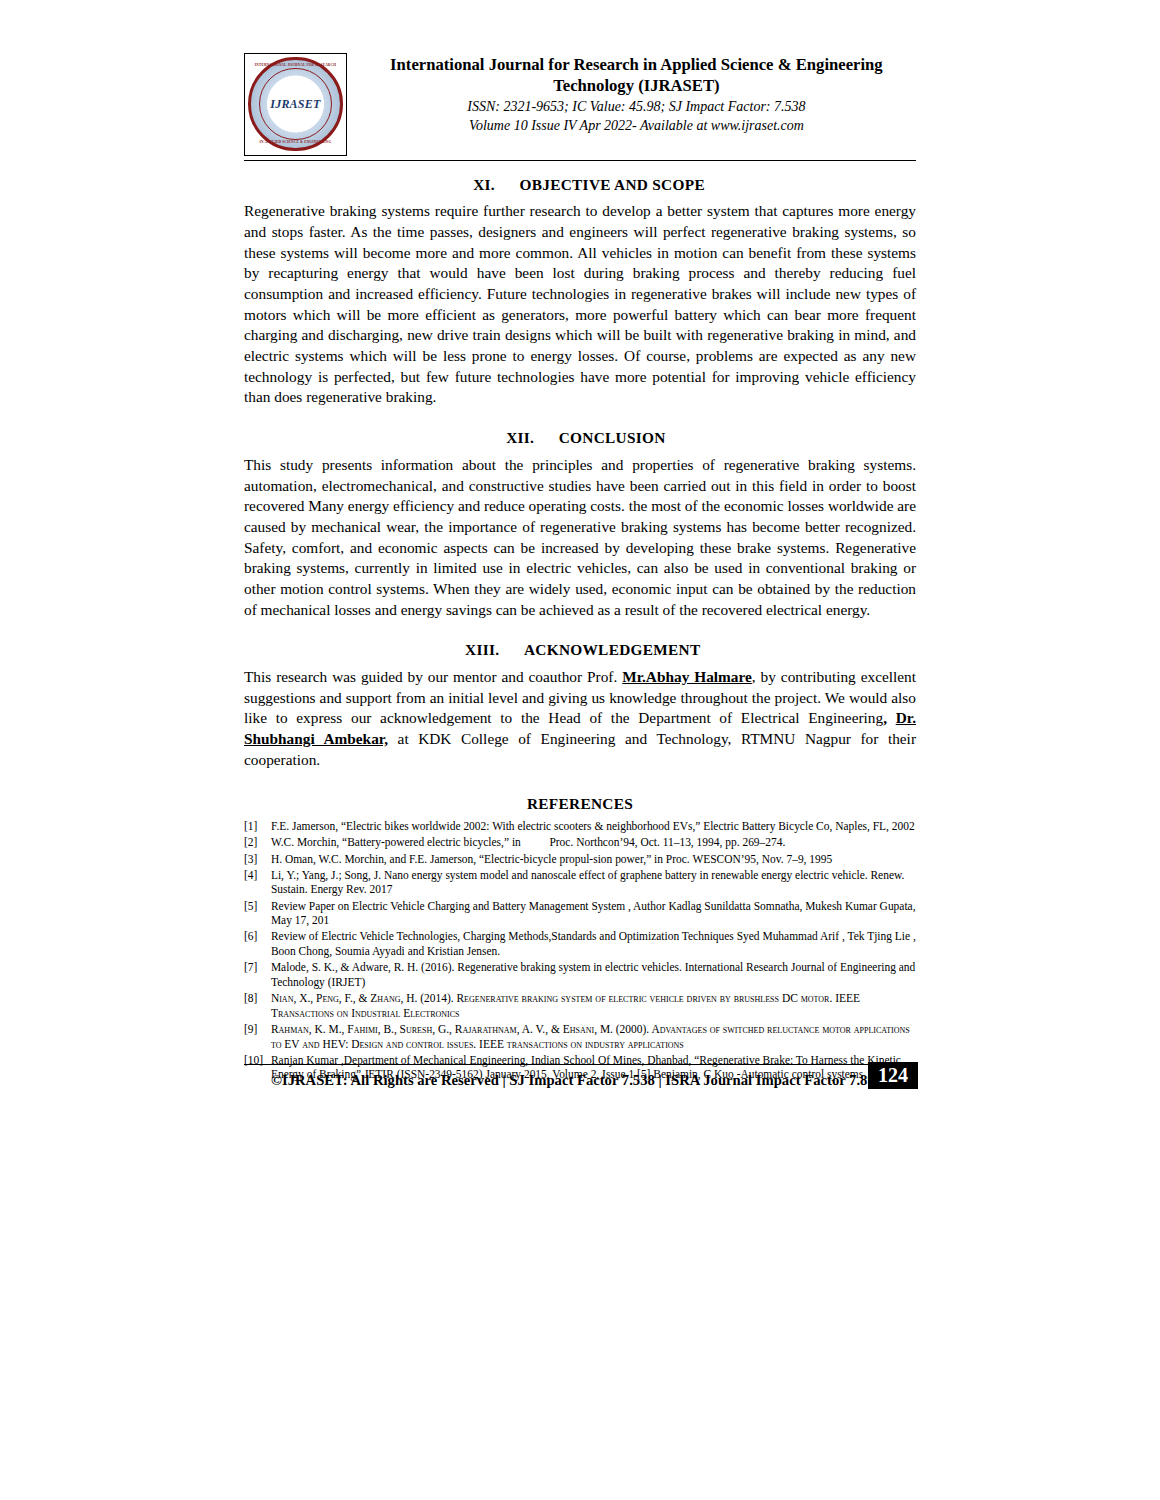INTERNATIONAL JOURNAL FOR RESEARCH
IJRASET
IN APPLIED SCIENCE & ENGINEERING
International Journal for Research in Applied Science & Engineering Technology (IJRASET)
ISSN: 2321-9653; IC Value: 45.98; SJ Impact Factor: 7.538
Volume 10 Issue IV Apr 2022- Available at www.ijraset.com
XI. OBJECTIVE AND SCOPE
Regenerative braking systems require further research to develop a better system that captures more energy and stops faster. As the time passes, designers and engineers will perfect regenerative braking systems, so these systems will become more and more common. All vehicles in motion can benefit from these systems by recapturing energy that would have been lost during braking process and thereby reducing fuel consumption and increased efficiency. Future technologies in regenerative brakes will include new types of motors which will be more efficient as generators, more powerful battery which can bear more frequent charging and discharging, new drive train designs which will be built with regenerative braking in mind, and electric systems which will be less prone to energy losses. Of course, problems are expected as any new technology is perfected, but few future technologies have more potential for improving vehicle efficiency than does regenerative braking.
XII. CONCLUSION
This study presents information about the principles and properties of regenerative braking systems. automation, electromechanical, and constructive studies have been carried out in this field in order to boost recovered Many energy efficiency and reduce operating costs. the most of the economic losses worldwide are caused by mechanical wear, the importance of regenerative braking systems has become better recognized. Safety, comfort, and economic aspects can be increased by developing these brake systems. Regenerative braking systems, currently in limited use in electric vehicles, can also be used in conventional braking or other motion control systems. When they are widely used, economic input can be obtained by the reduction of mechanical losses and energy savings can be achieved as a result of the recovered electrical energy.
XIII. ACKNOWLEDGEMENT
This research was guided by our mentor and coauthor Prof. Mr.Abhay Halmare, by contributing excellent suggestions and support from an initial level and giving us knowledge throughout the project. We would also like to express our acknowledgement to the Head of the Department of Electrical Engineering, Dr. Shubhangi Ambekar, at KDK College of Engineering and Technology, RTMNU Nagpur for their cooperation.
REFERENCES
F.E. Jamerson, “Electric bikes worldwide 2002: With electric scooters & neighborhood EVs,” Electric Battery Bicycle Co, Naples, FL, 2002
W.C. Morchin, “Battery-powered electric bicycles,” in Proc. Northcon’94, Oct. 11–13, 1994, pp. 269–274.
H. Oman, W.C. Morchin, and F.E. Jamerson, “Electric-bicycle propul-sion power,” in Proc. WESCON’95, Nov. 7–9, 1995
Li, Y.; Yang, J.; Song, J. Nano energy system model and nanoscale effect of graphene battery in renewable energy electric vehicle. Renew. Sustain. Energy Rev. 2017
Review Paper on Electric Vehicle Charging and Battery Management System , Author Kadlag Sunildatta Somnatha, Mukesh Kumar Gupata, May 17, 201
Review of Electric Vehicle Technologies, Charging Methods,Standards and Optimization Techniques Syed Muhammad Arif , Tek Tjing Lie , Boon Chong, Soumia Ayyadi and Kristian Jensen.
Malode, S. K., & Adware, R. H. (2016). Regenerative braking system in electric vehicles. International Research Journal of Engineering and Technology (IRJET)
Nian, X., Peng, F., & Zhang, H. (2014). Regenerative braking system of electric vehicle driven by brushless DC motor. IEEE Transactions on Industrial Electronics
Rahman, K. M., Fahimi, B., Suresh, G., Rajarathnam, A. V., & Ehsani, M. (2000). Advantages of switched reluctance motor applications to EV and HEV: Design and control issues. IEEE transactions on industry applications
Ranjan Kumar ,Department of Mechanical Engineering, Indian School Of Mines, Dhanbad, “Regenerative Brake: To Harness the Kinetic Energy of Braking” JETIR (ISSN-2349-5162) January 2015, Volume 2, Issue 1 [5] Benjamin, C Kuo -Automatic control systems
©IJRASET: All Rights are Reserved | SJ Impact Factor 7.538 | ISRA Journal Impact Factor 7.894 |
124